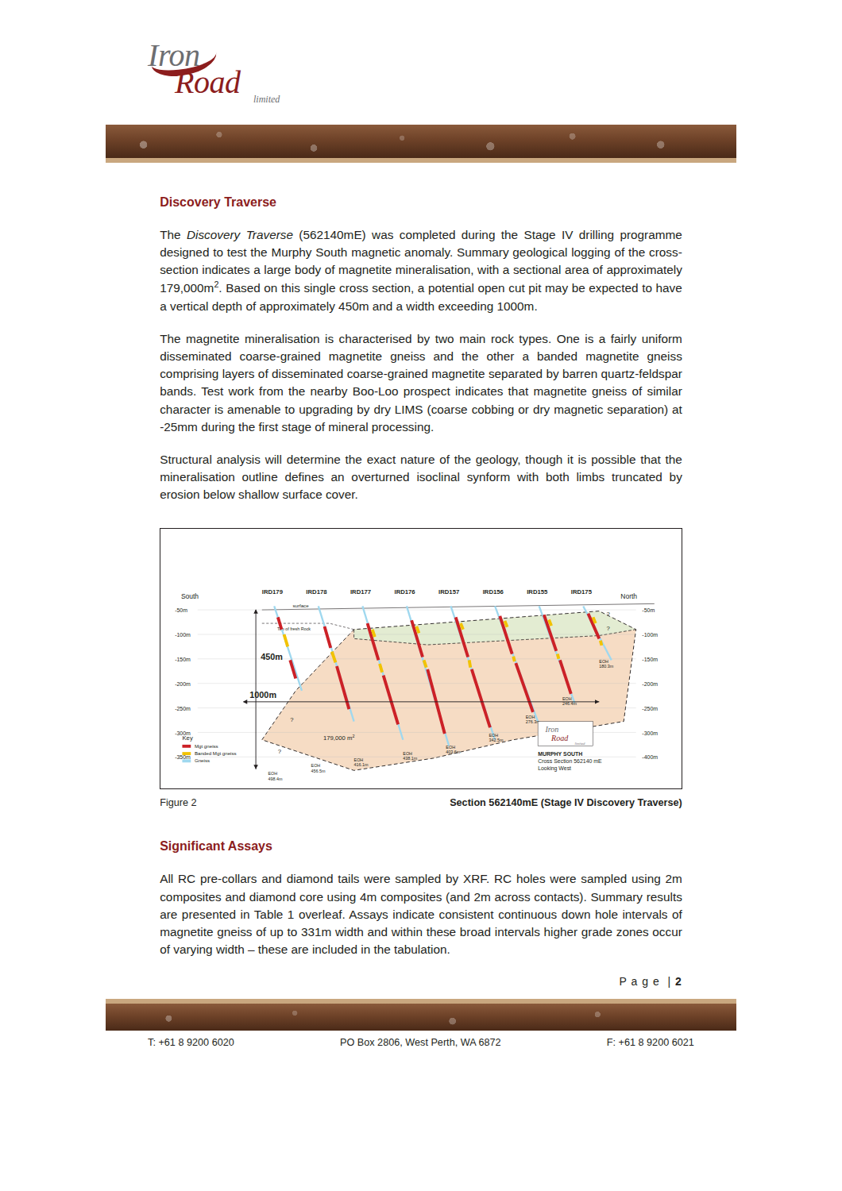Iron
Road
limited
Discovery Traverse
The Discovery Traverse (562140mE) was completed during the Stage IV drilling programme designed to test the Murphy South magnetic anomaly. Summary geological logging of the cross-section indicates a large body of magnetite mineralisation, with a sectional area of approximately 179,000m2. Based on this single cross section, a potential open cut pit may be expected to have a vertical depth of approximately 450m and a width exceeding 1000m.
The magnetite mineralisation is characterised by two main rock types. One is a fairly uniform disseminated coarse-grained magnetite gneiss and the other a banded magnetite gneiss comprising layers of disseminated coarse-grained magnetite separated by barren quartz-feldspar bands. Test work from the nearby Boo-Loo prospect indicates that magnetite gneiss of similar character is amenable to upgrading by dry LIMS (coarse cobbing or dry magnetic separation) at -25mm during the first stage of mineral processing.
Structural analysis will determine the exact nature of the geology, though it is possible that the mineralisation outline defines an overturned isoclinal synform with both limbs truncated by erosion below shallow surface cover.
surface Top of fresh Rock -50m -100m -150m -200m -250m -300m -350m -50m -100m -150m -200m -250m -300m -400m South North IRD179 IRD178 IRD177 IRD176 IRD157 IRD156 IRD155 IRD175 EOH180.3m EOH246.4m EOH276.3m EOH342.5m EOH403.6m EOH438.1m EOH416.1m EOH456.5m EOH498.4m ? ? ? ? 450m 1000m 179,000 m2 Key Mgt gneiss Banded Mgt gneiss Gneiss Iron Road limited MURPHY SOUTH Cross Section 562140 mE Looking West
Figure 2 Section 562140mE (Stage IV Discovery Traverse)
Significant Assays
All RC pre-collars and diamond tails were sampled by XRF. RC holes were sampled using 2m composites and diamond core using 4m composites (and 2m across contacts). Summary results are presented in Table 1 overleaf. Assays indicate consistent continuous down hole intervals of magnetite gneiss of up to 331m width and within these broad intervals higher grade zones occur of varying width – these are included in the tabulation.
P a g e | 2
T: +61 8 9200 6020 PO Box 2806, West Perth, WA 6872 F: +61 8 9200 6021